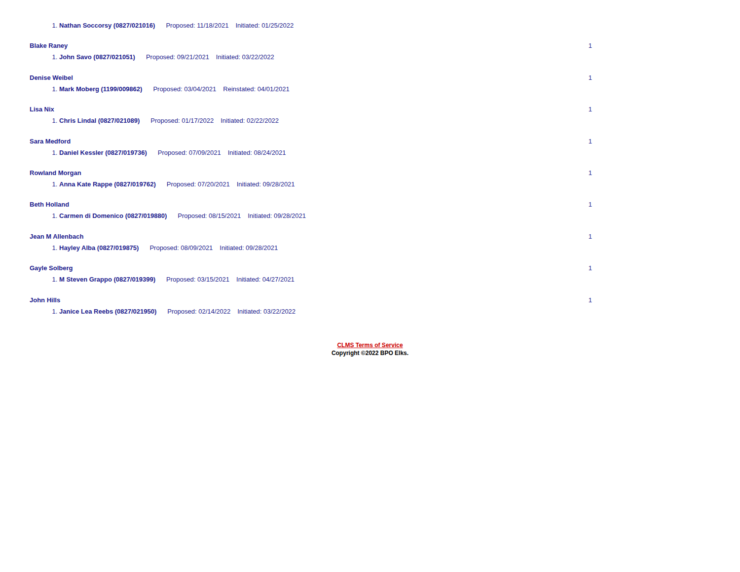Nathan Soccorsy (0827/021016) Proposed: 11/18/2021 Initiated: 01/25/2022
Blake Raney 1
John Savo (0827/021051) Proposed: 09/21/2021 Initiated: 03/22/2022
Denise Weibel 1
Mark Moberg (1199/009862) Proposed: 03/04/2021 Reinstated: 04/01/2021
Lisa Nix 1
Chris Lindal (0827/021089) Proposed: 01/17/2022 Initiated: 02/22/2022
Sara Medford 1
Daniel Kessler (0827/019736) Proposed: 07/09/2021 Initiated: 08/24/2021
Rowland Morgan 1
Anna Kate Rappe (0827/019762) Proposed: 07/20/2021 Initiated: 09/28/2021
Beth Holland 1
Carmen di Domenico (0827/019880) Proposed: 08/15/2021 Initiated: 09/28/2021
Jean M Allenbach 1
Hayley Alba (0827/019875) Proposed: 08/09/2021 Initiated: 09/28/2021
Gayle Solberg 1
M Steven Grappo (0827/019399) Proposed: 03/15/2021 Initiated: 04/27/2021
John Hills 1
Janice Lea Reebs (0827/021950) Proposed: 02/14/2022 Initiated: 03/22/2022
CLMS Terms of Service
Copyright ©2022 BPO Elks.